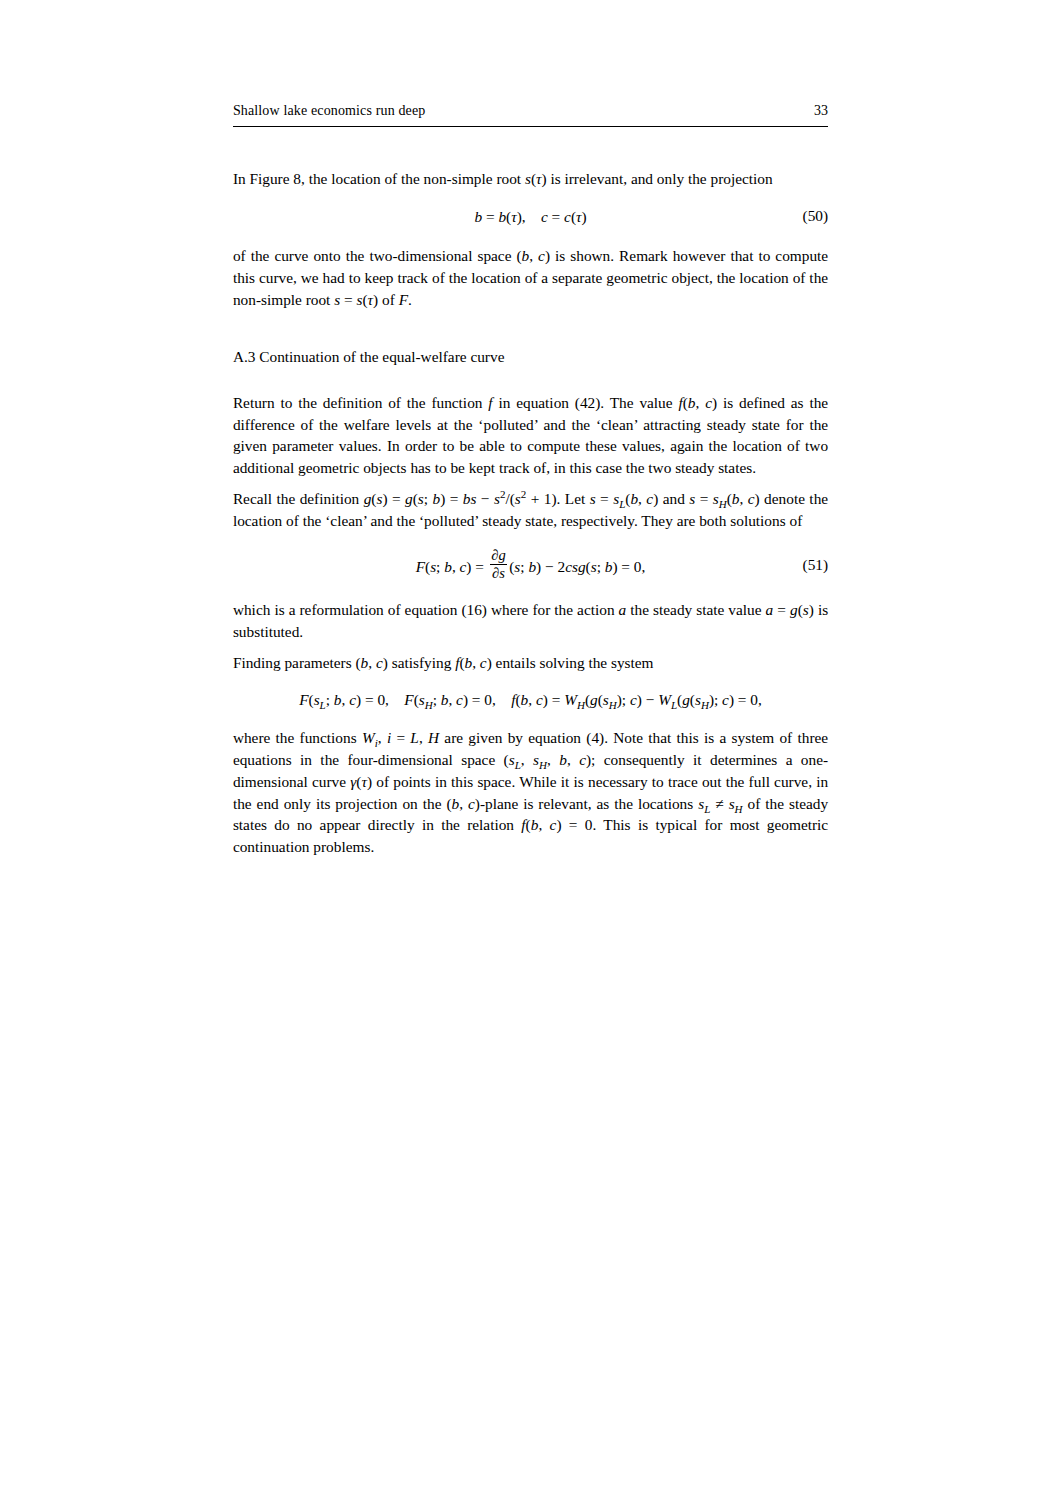Shallow lake economics run deep 33
In Figure 8, the location of the non-simple root s(τ) is irrelevant, and only the projection
b = b(τ), c = c(τ) (50)
of the curve onto the two-dimensional space (b, c) is shown. Remark however that to compute this curve, we had to keep track of the location of a separate geometric object, the location of the non-simple root s = s(τ) of F.
A.3 Continuation of the equal-welfare curve
Return to the definition of the function f in equation (42). The value f(b, c) is defined as the difference of the welfare levels at the ‘polluted’ and the ‘clean’ attracting steady state for the given parameter values. In order to be able to compute these values, again the location of two additional geometric objects has to be kept track of, in this case the two steady states.
Recall the definition g(s) = g(s; b) = bs − s2/(s2 + 1). Let s = sL(b, c) and s = sH(b, c) denote the location of the ‘clean’ and the ‘polluted’ steady state, respectively. They are both solutions of
F(s; b, c) = ∂g∂s(s; b) − 2csg(s; b) = 0, (51)
which is a reformulation of equation (16) where for the action a the steady state value a = g(s) is substituted.
Finding parameters (b, c) satisfying f(b, c) entails solving the system
F(sL; b, c) = 0, F(sH; b, c) = 0, f(b, c) = WH(g(sH); c) − WL(g(sH); c) = 0,
where the functions Wi, i = L, H are given by equation (4). Note that this is a system of three equations in the four-dimensional space (sL, sH, b, c); consequently it determines a one-dimensional curve γ(τ) of points in this space. While it is necessary to trace out the full curve, in the end only its projection on the (b, c)-plane is relevant, as the locations sL ≠ sH of the steady states do no appear directly in the relation f(b, c) = 0. This is typical for most geometric continuation problems.